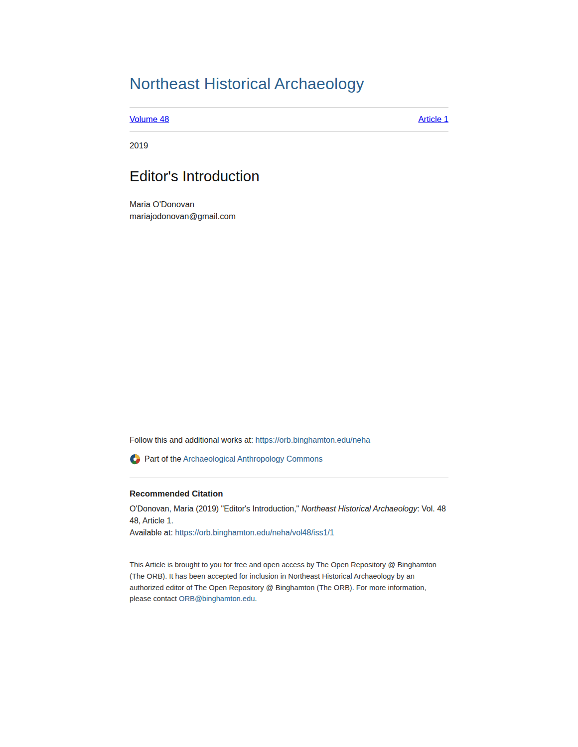Northeast Historical Archaeology
Volume 48 Article 1
2019
Editor's Introduction
Maria O'Donovan
mariajodonovan@gmail.com
Follow this and additional works at: https://orb.binghamton.edu/neha
Part of the Archaeological Anthropology Commons
Recommended Citation
O'Donovan, Maria (2019) "Editor's Introduction," Northeast Historical Archaeology: Vol. 48 48, Article 1.
Available at: https://orb.binghamton.edu/neha/vol48/iss1/1
This Article is brought to you for free and open access by The Open Repository @ Binghamton (The ORB). It has been accepted for inclusion in Northeast Historical Archaeology by an authorized editor of The Open Repository @ Binghamton (The ORB). For more information, please contact ORB@binghamton.edu.